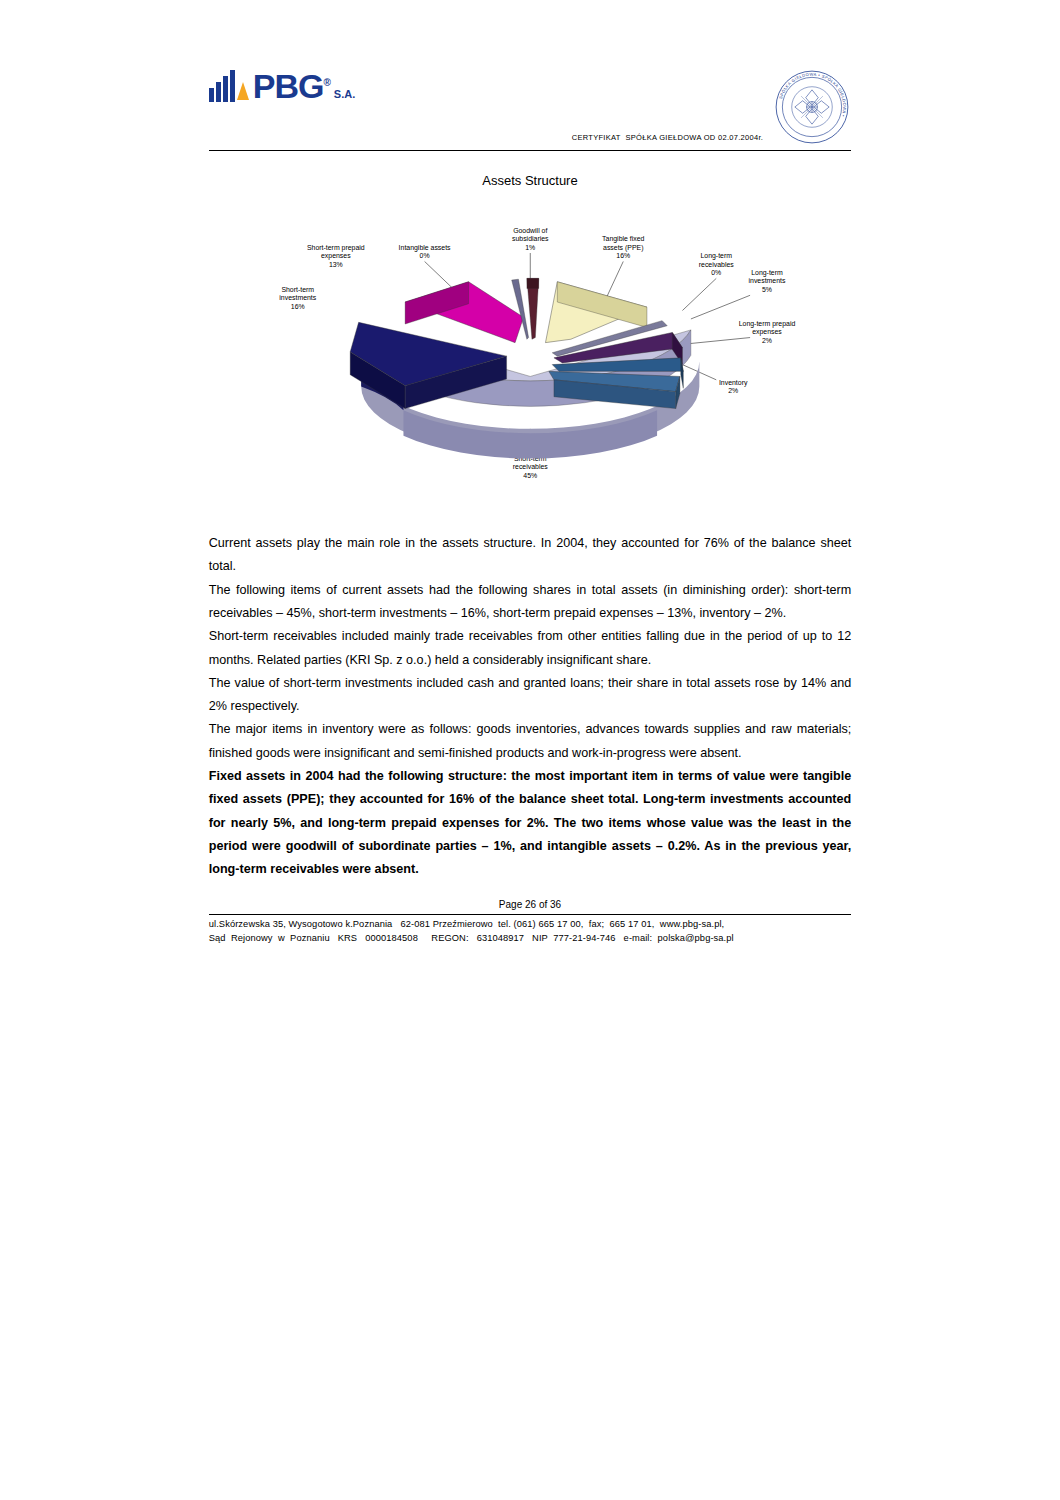PBG®
S.A.
CERTYFIKAT SPÓŁKA GIEŁDOWA OD 02.07.2004r.
SPÓŁKA GIEŁDOWA • SPÓŁKA GIEŁDOWA •
Assets Structure
Goodwill of subsidiaries 1% Intangible assets 0% Short-term prepaid expenses 13% Short-term investments 16% Tangible fixed assets (PPE) 16% Long-term receivables 0% Long-term investments 5% Long-term prepaid expenses 2% Inventory 2% Short-term receivables 45%
Current assets play the main role in the assets structure. In 2004, they accounted for 76% of the balance sheet total.
The following items of current assets had the following shares in total assets (in diminishing order): short-term receivables – 45%, short-term investments – 16%, short-term prepaid expenses – 13%, inventory – 2%.
Short-term receivables included mainly trade receivables from other entities falling due in the period of up to 12 months. Related parties (KRI Sp. z o.o.) held a considerably insignificant share.
The value of short-term investments included cash and granted loans; their share in total assets rose by 14% and 2% respectively.
The major items in inventory were as follows: goods inventories, advances towards supplies and raw materials; finished goods were insignificant and semi-finished products and work-in-progress were absent.
Fixed assets in 2004 had the following structure: the most important item in terms of value were tangible fixed assets (PPE); they accounted for 16% of the balance sheet total. Long-term investments accounted for nearly 5%, and long-term prepaid expenses for 2%. The two items whose value was the least in the period were goodwill of subordinate parties – 1%, and intangible assets – 0.2%. As in the previous year, long-term receivables were absent.
Page 26 of 36
ul.Skórzewska 35, Wysogotowo k.Poznania 62-081 Przeźmierowo tel. (061) 665 17 00, fax; 665 17 01, www.pbg-sa.pl, Sąd Rejonowy w Poznaniu KRS 0000184508 REGON: 631048917 NIP 777-21-94-746 e-mail: polska@pbg-sa.pl